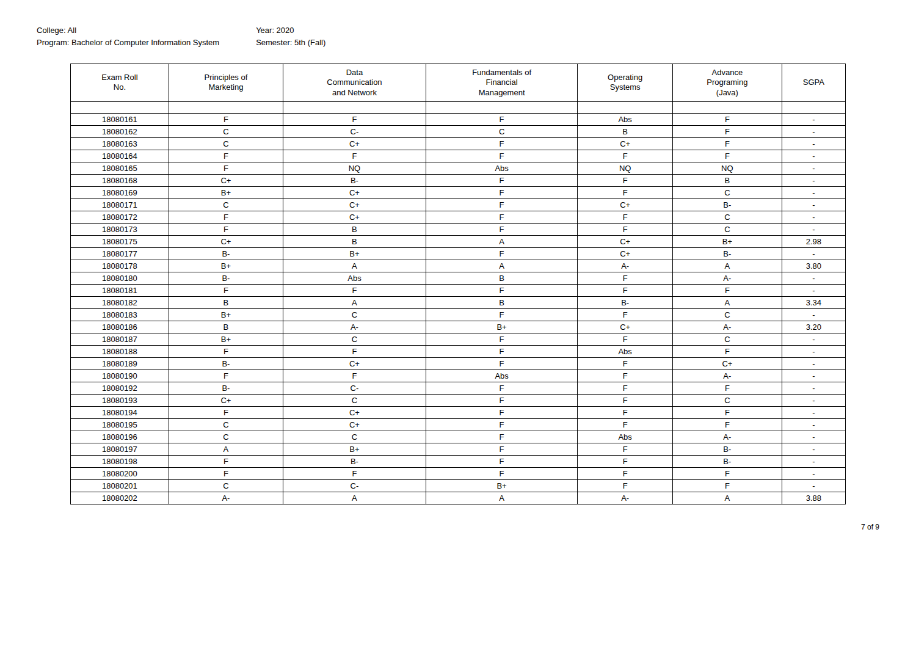College: All
Program: Bachelor of Computer Information System
Year: 2020
Semester: 5th (Fall)
| Exam Roll No. | Principles of Marketing | Data Communication and Network | Fundamentals of Financial Management | Operating Systems | Advance Programing (Java) | SGPA |
| --- | --- | --- | --- | --- | --- | --- |
| 18080161 | F | F | F | Abs | F | - |
| 18080162 | C | C- | C | B | F | - |
| 18080163 | C | C+ | F | C+ | F | - |
| 18080164 | F | F | F | F | F | - |
| 18080165 | F | NQ | Abs | NQ | NQ | - |
| 18080168 | C+ | B- | F | F | B | - |
| 18080169 | B+ | C+ | F | F | C | - |
| 18080171 | C | C+ | F | C+ | B- | - |
| 18080172 | F | C+ | F | F | C | - |
| 18080173 | F | B | F | F | C | - |
| 18080175 | C+ | B | A | C+ | B+ | 2.98 |
| 18080177 | B- | B+ | F | C+ | B- | - |
| 18080178 | B+ | A | A | A- | A | 3.80 |
| 18080180 | B- | Abs | B | F | A- | - |
| 18080181 | F | F | F | F | F | - |
| 18080182 | B | A | B | B- | A | 3.34 |
| 18080183 | B+ | C | F | F | C | - |
| 18080186 | B | A- | B+ | C+ | A- | 3.20 |
| 18080187 | B+ | C | F | F | C | - |
| 18080188 | F | F | F | Abs | F | - |
| 18080189 | B- | C+ | F | F | C+ | - |
| 18080190 | F | F | Abs | F | A- | - |
| 18080192 | B- | C- | F | F | F | - |
| 18080193 | C+ | C | F | F | C | - |
| 18080194 | F | C+ | F | F | F | - |
| 18080195 | C | C+ | F | F | F | - |
| 18080196 | C | C | F | Abs | A- | - |
| 18080197 | A | B+ | F | F | B- | - |
| 18080198 | F | B- | F | F | B- | - |
| 18080200 | F | F | F | F | F | - |
| 18080201 | C | C- | B+ | F | F | - |
| 18080202 | A- | A | A | A- | A | 3.88 |
7 of 9